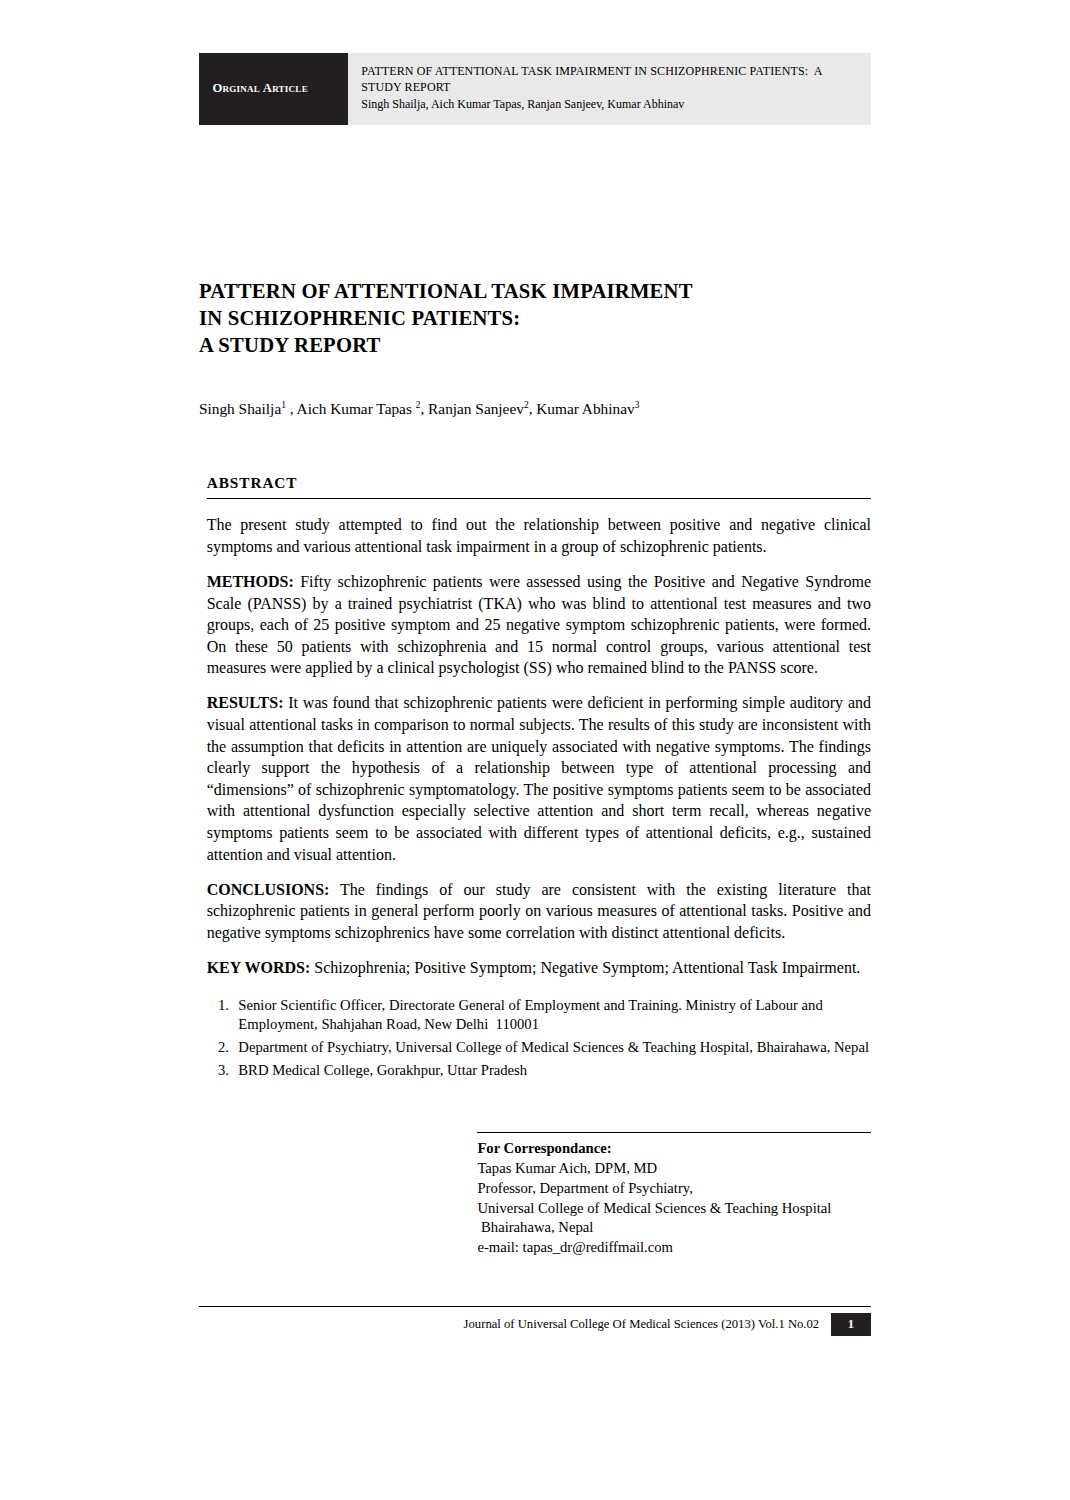Orginal Article
Pattern of attentional task impairment in schizophrenic patients: a study report
Singh Shailja, Aich Kumar Tapas, Ranjan Sanjeev, Kumar Abhinav
Pattern of Attentional Task Impairment
in Schizophrenic Patients:
A Study Report
Singh Shailja1 , Aich Kumar Tapas 2, Ranjan Sanjeev2, Kumar Abhinav3
Abstract
The present study attempted to find out the relationship between positive and negative clinical symptoms and various attentional task impairment in a group of schizophrenic patients.
METHODS: Fifty schizophrenic patients were assessed using the Positive and Negative Syndrome Scale (PANSS) by a trained psychiatrist (TKA) who was blind to attentional test measures and two groups, each of 25 positive symptom and 25 negative symptom schizophrenic patients, were formed. On these 50 patients with schizophrenia and 15 normal control groups, various attentional test measures were applied by a clinical psychologist (SS) who remained blind to the PANSS score.
RESULTS: It was found that schizophrenic patients were deficient in performing simple auditory and visual attentional tasks in comparison to normal subjects. The results of this study are inconsistent with the assumption that deficits in attention are uniquely associated with negative symptoms. The findings clearly support the hypothesis of a relationship between type of attentional processing and “dimensions” of schizophrenic symptomatology. The positive symptoms patients seem to be associated with attentional dysfunction especially selective attention and short term recall, whereas negative symptoms patients seem to be associated with different types of attentional deficits, e.g., sustained attention and visual attention.
CONCLUSIONS: The findings of our study are consistent with the existing literature that schizophrenic patients in general perform poorly on various measures of attentional tasks. Positive and negative symptoms schizophrenics have some correlation with distinct attentional deficits.
KEY WORDS: Schizophrenia; Positive Symptom; Negative Symptom; Attentional Task Impairment.
Senior Scientific Officer, Directorate General of Employment and Training. Ministry of Labour and Employment, Shahjahan Road, New Delhi 110001
Department of Psychiatry, Universal College of Medical Sciences & Teaching Hospital, Bhairahawa, Nepal
BRD Medical College, Gorakhpur, Uttar Pradesh
For Correspondance:
Tapas Kumar Aich, DPM, MD
Professor, Department of Psychiatry,
Universal College of Medical Sciences & Teaching Hospital
Bhairahawa, Nepal
e-mail: tapas_dr@rediffmail.com
Journal of Universal College Of Medical Sciences (2013) Vol.1 No.02 1